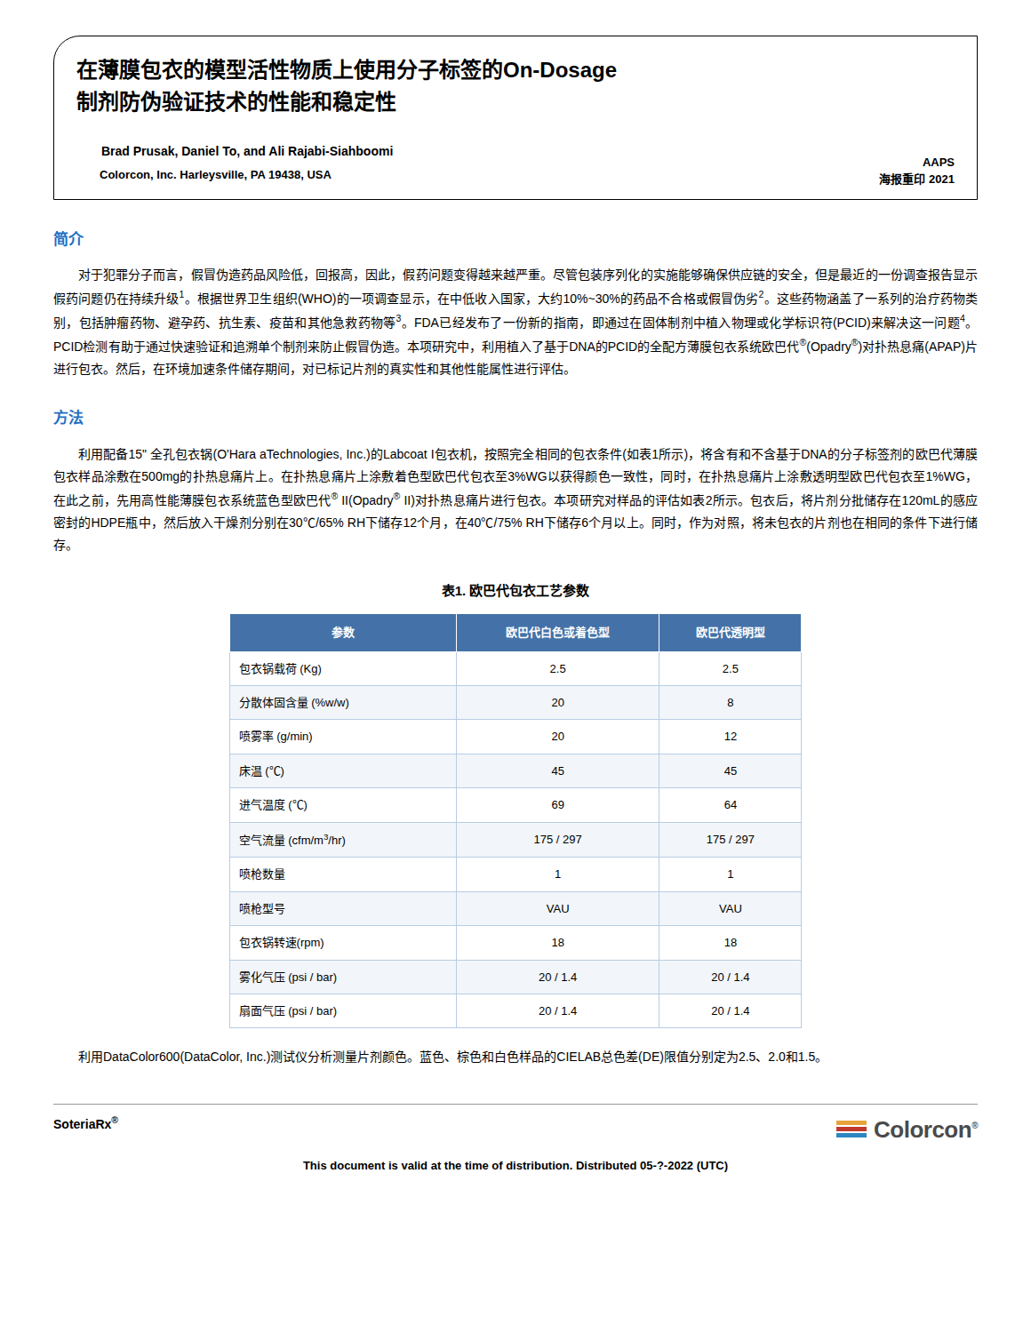在薄膜包衣的模型活性物质上使用分子标签的On-Dosage
制剂防伪验证技术的性能和稳定性
Brad Prusak, Daniel To, and Ali Rajabi-Siahboomi
Colorcon, Inc. Harleysville, PA 19438, USA
AAPS
海报重印 2021
简介
对于犯罪分子而言，假冒伪造药品风险低，回报高，因此，假药问题变得越来越严重。尽管包装序列化的实施能够确保供应链的安全，但是最近的一份调查报告显示假药问题仍在持续升级1。根据世界卫生组织(WHO)的一项调查显示，在中低收入国家，大约10%~30%的药品不合格或假冒伪劣2。这些药物涵盖了一系列的治疗药物类别，包括肿瘤药物、避孕药、抗生素、疫苗和其他急救药物等3。FDA已经发布了一份新的指南，即通过在固体制剂中植入物理或化学标识符(PCID)来解决这一问题4。PCID检测有助于通过快速验证和追溯单个制剂来防止假冒伪造。本项研究中，利用植入了基于DNA的PCID的全配方薄膜包衣系统欧巴代®(Opadry®)对扑热息痛(APAP)片进行包衣。然后，在环境加速条件储存期间，对已标记片剂的真实性和其他性能属性进行评估。
方法
利用配备15" 全孔包衣锅(O'Hara aTechnologies, Inc.)的Labcoat I包衣机，按照完全相同的包衣条件(如表1所示)，将含有和不含基于DNA的分子标签剂的欧巴代薄膜包衣样品涂敷在500mg的扑热息痛片上。在扑热息痛片上涂敷着色型欧巴代包衣至3%WG以获得颜色一致性，同时，在扑热息痛片上涂敷透明型欧巴代包衣至1%WG，在此之前，先用高性能薄膜包衣系统蓝色型欧巴代® II(Opadry® II)对扑热息痛片进行包衣。本项研究对样品的评估如表2所示。包衣后，将片剂分批储存在120mL的感应密封的HDPE瓶中，然后放入干燥剂分别在30℃/65% RH下储存12个月，在40℃/75% RH下储存6个月以上。同时，作为对照，将未包衣的片剂也在相同的条件下进行储存。
表1. 欧巴代包衣工艺参数
| 参数 | 欧巴代白色或着色型 | 欧巴代透明型 |
| --- | --- | --- |
| 包衣锅载荷 (Kg) | 2.5 | 2.5 |
| 分散体固含量 (%w/w) | 20 | 8 |
| 喷雾率 (g/min) | 20 | 12 |
| 床温 (℃) | 45 | 45 |
| 进气温度 (℃) | 69 | 64 |
| 空气流量 (cfm/m 3 /hr) | 175 / 297 | 175 / 297 |
| 喷枪数量 | 1 | 1 |
| 喷枪型号 | VAU | VAU |
| 包衣锅转速(rpm) | 18 | 18 |
| 雾化气压 (psi / bar) | 20 / 1.4 | 20 / 1.4 |
| 扇面气压 (psi / bar) | 20 / 1.4 | 20 / 1.4 |
利用DataColor600(DataColor, Inc.)测试仪分析测量片剂颜色。蓝色、棕色和白色样品的CIELAB总色差(DE)限值分别定为2.5、2.0和1.5。
SoteriaRx®
Colorcon®
This document is valid at the time of distribution. Distributed 05-?-2022 (UTC)